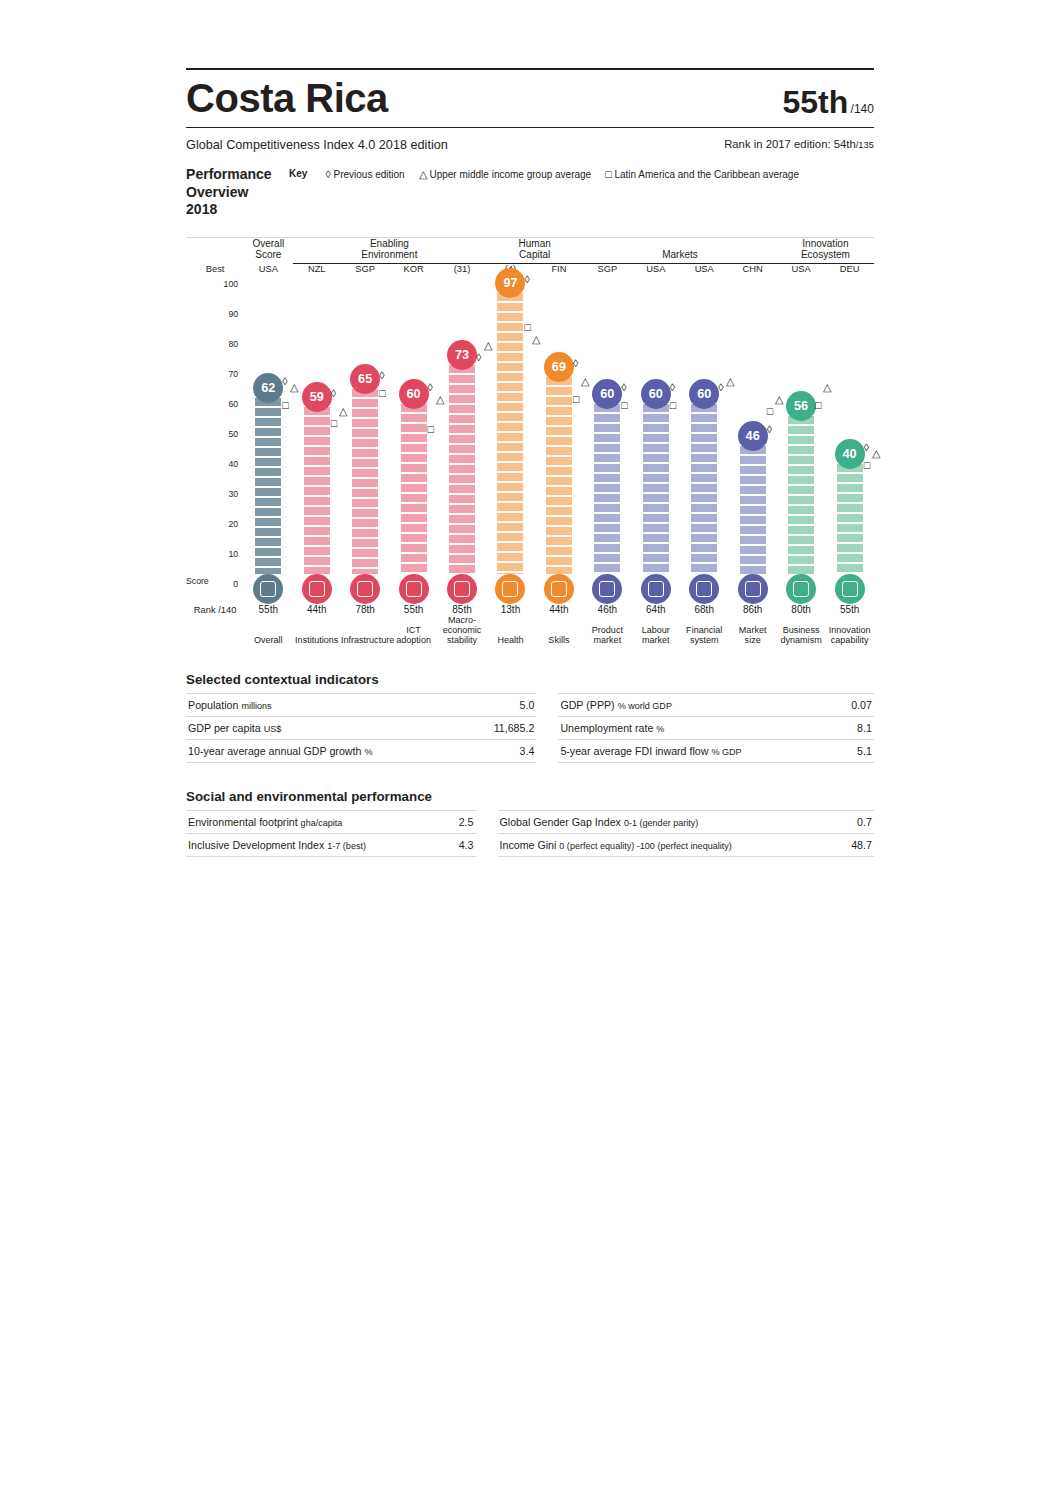Costa Rica
55th /140
Global Competitiveness Index 4.0 2018 edition
Rank in 2017 edition: 54th/135
Performance
Overview 2018
Key ◊ Previous edition △ Upper middle income group average □ Latin America and the Caribbean average
| | Overall Score | Enabling Environment | Human Capital | Markets | Innovation Ecosystem |
| Best | USA | NZL | SGP | KOR | (31) | (4) | FIN | SGP | USA | USA | CHN | USA | DEU |
| 100 90 80 70 60 50 40 30 20 10 0 Score | 62 ◊ △ □ | 59 ◊ △ □ | 65 ◊ □ | 60 ◊ △ □ | 73 ◊ △ | 97 ◊ □ △ | 69 ◊ △ □ | 60 ◊ □ | 60 ◊ □ | 60 ◊ △ | 46 ◊ △ □ | 56 △ □ | 40 ◊ △ □ |
| Rank /140 | 55th | 44th | 78th | 55th | 85th | 13th | 44th | 46th | 64th | 68th | 86th | 80th | 55th |
| | Overall | Institutions | Infrastructure | ICT adoption | Macro- economic stability | Health | Skills | Product market | Labour market | Financial system | Market size | Business dynamism | Innovation capability |
Selected contextual indicators
| Population millions | 5.0 | | GDP (PPP) % world GDP | 0.07 |
| GDP per capita US$ | 11,685.2 | | Unemployment rate % | 8.1 |
| 10-year average annual GDP growth % | 3.4 | | 5-year average FDI inward flow % GDP | 5.1 |
Social and environmental performance
| Environmental footprint gha/capita | 2.5 | | Global Gender Gap Index 0-1 (gender parity) | 0.7 |
| Inclusive Development Index 1-7 (best) | 4.3 | | Income Gini 0 (perfect equality) -100 (perfect inequality) | 48.7 |